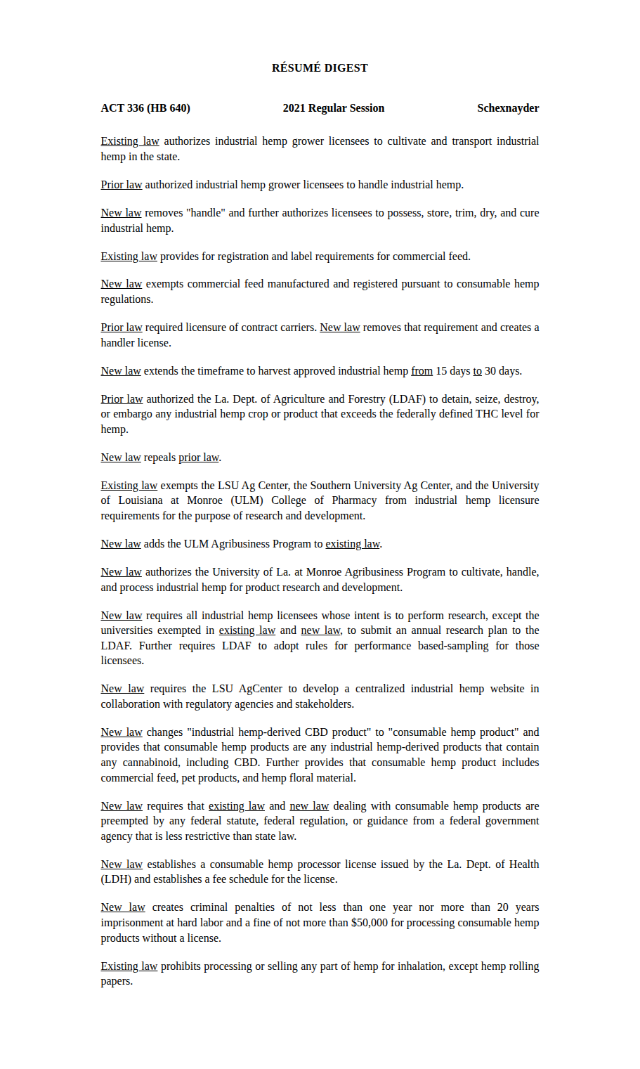RÉSUMÉ DIGEST
ACT 336 (HB 640) 2021 Regular Session Schexnayder
Existing law authorizes industrial hemp grower licensees to cultivate and transport industrial hemp in the state.
Prior law authorized industrial hemp grower licensees to handle industrial hemp.
New law removes "handle" and further authorizes licensees to possess, store, trim, dry, and cure industrial hemp.
Existing law provides for registration and label requirements for commercial feed.
New law exempts commercial feed manufactured and registered pursuant to consumable hemp regulations.
Prior law required licensure of contract carriers. New law removes that requirement and creates a handler license.
New law extends the timeframe to harvest approved industrial hemp from 15 days to 30 days.
Prior law authorized the La. Dept. of Agriculture and Forestry (LDAF) to detain, seize, destroy, or embargo any industrial hemp crop or product that exceeds the federally defined THC level for hemp.
New law repeals prior law.
Existing law exempts the LSU Ag Center, the Southern University Ag Center, and the University of Louisiana at Monroe (ULM) College of Pharmacy from industrial hemp licensure requirements for the purpose of research and development.
New law adds the ULM Agribusiness Program to existing law.
New law authorizes the University of La. at Monroe Agribusiness Program to cultivate, handle, and process industrial hemp for product research and development.
New law requires all industrial hemp licensees whose intent is to perform research, except the universities exempted in existing law and new law, to submit an annual research plan to the LDAF. Further requires LDAF to adopt rules for performance based-sampling for those licensees.
New law requires the LSU AgCenter to develop a centralized industrial hemp website in collaboration with regulatory agencies and stakeholders.
New law changes "industrial hemp-derived CBD product" to "consumable hemp product" and provides that consumable hemp products are any industrial hemp-derived products that contain any cannabinoid, including CBD. Further provides that consumable hemp product includes commercial feed, pet products, and hemp floral material.
New law requires that existing law and new law dealing with consumable hemp products are preempted by any federal statute, federal regulation, or guidance from a federal government agency that is less restrictive than state law.
New law establishes a consumable hemp processor license issued by the La. Dept. of Health (LDH) and establishes a fee schedule for the license.
New law creates criminal penalties of not less than one year nor more than 20 years imprisonment at hard labor and a fine of not more than $50,000 for processing consumable hemp products without a license.
Existing law prohibits processing or selling any part of hemp for inhalation, except hemp rolling papers.